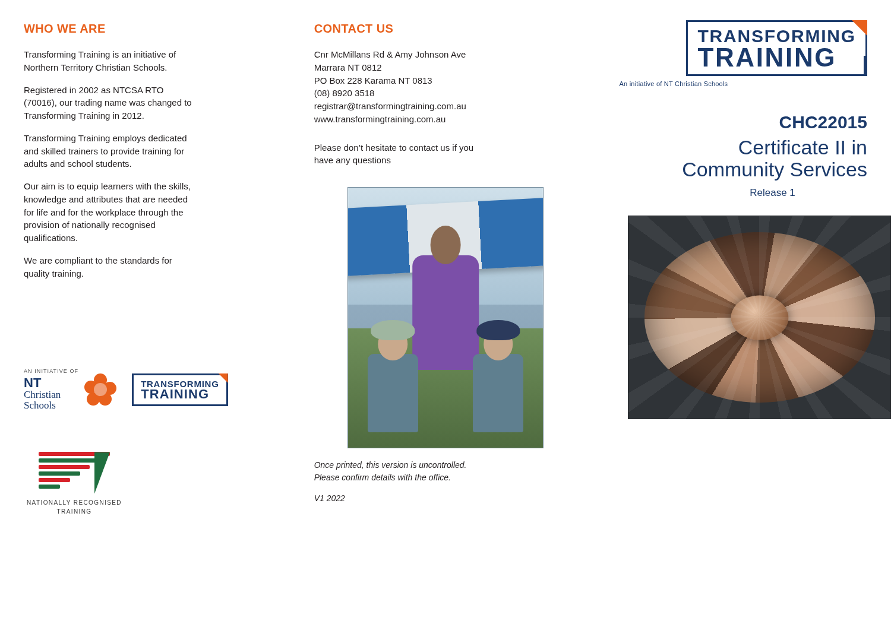Who we are
Transforming Training is an initiative of Northern Territory Christian Schools.
Registered in 2002 as NTCSA RTO (70016), our trading name was changed to Transforming Training in 2012.
Transforming Training employs dedicated and skilled trainers to provide training for adults and school students.
Our aim is to equip learners with the skills, knowledge and attributes that are needed for life and for the workplace through the provision of nationally recognised qualifications.
We are compliant to the standards for quality training.
AN INITIATIVE OF NT Christian Schools
TRANSFORMING TRAINING
NATIONALLY RECOGNISED
TRAINING
Contact us
Cnr McMillans Rd & Amy Johnson Ave
Marrara NT 0812
PO Box 228 Karama NT 0813
(08) 8920 3518
registrar@transformingtraining.com.au
www.transformingtraining.com.au
Please don’t hesitate to contact us if you have any questions
Once printed, this version is uncontrolled.
Please confirm details with the office. V1 2022
TRANSFORMING TRAINING
An initiative of NT Christian Schools
CHC22015
Certificate II in
Community Services
Release 1